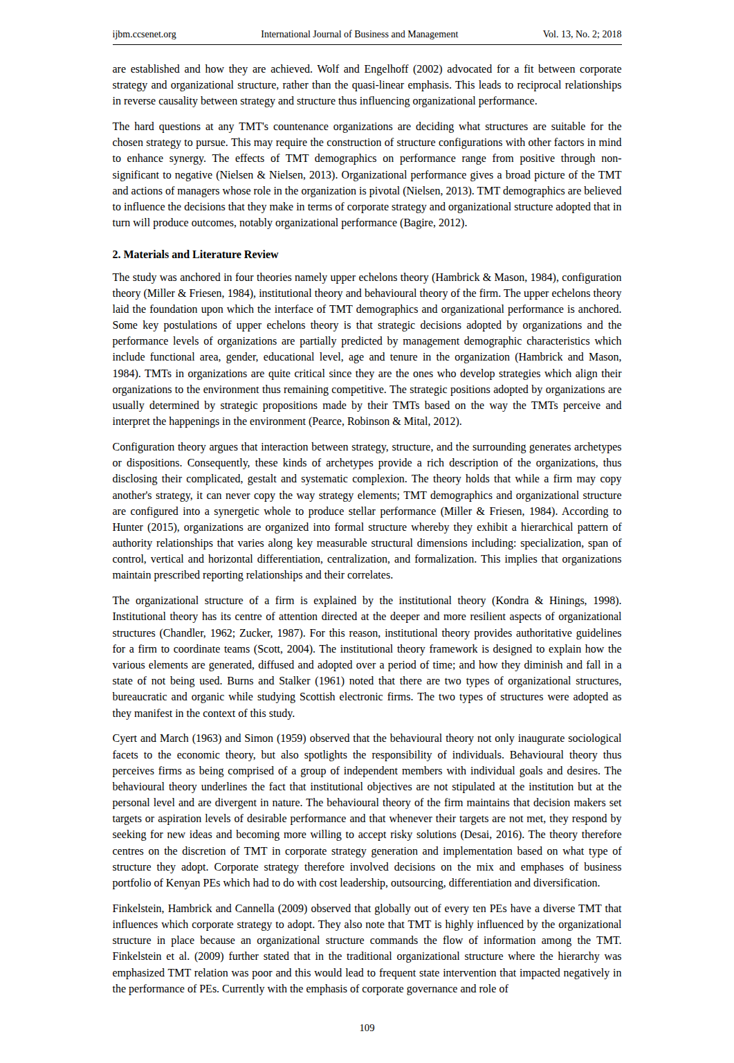ijbm.ccsenet.org International Journal of Business and Management Vol. 13, No. 2; 2018
are established and how they are achieved. Wolf and Engelhoff (2002) advocated for a fit between corporate strategy and organizational structure, rather than the quasi-linear emphasis. This leads to reciprocal relationships in reverse causality between strategy and structure thus influencing organizational performance.
The hard questions at any TMT's countenance organizations are deciding what structures are suitable for the chosen strategy to pursue. This may require the construction of structure configurations with other factors in mind to enhance synergy. The effects of TMT demographics on performance range from positive through non-significant to negative (Nielsen & Nielsen, 2013). Organizational performance gives a broad picture of the TMT and actions of managers whose role in the organization is pivotal (Nielsen, 2013). TMT demographics are believed to influence the decisions that they make in terms of corporate strategy and organizational structure adopted that in turn will produce outcomes, notably organizational performance (Bagire, 2012).
2. Materials and Literature Review
The study was anchored in four theories namely upper echelons theory (Hambrick & Mason, 1984), configuration theory (Miller & Friesen, 1984), institutional theory and behavioural theory of the firm. The upper echelons theory laid the foundation upon which the interface of TMT demographics and organizational performance is anchored. Some key postulations of upper echelons theory is that strategic decisions adopted by organizations and the performance levels of organizations are partially predicted by management demographic characteristics which include functional area, gender, educational level, age and tenure in the organization (Hambrick and Mason, 1984). TMTs in organizations are quite critical since they are the ones who develop strategies which align their organizations to the environment thus remaining competitive. The strategic positions adopted by organizations are usually determined by strategic propositions made by their TMTs based on the way the TMTs perceive and interpret the happenings in the environment (Pearce, Robinson & Mital, 2012).
Configuration theory argues that interaction between strategy, structure, and the surrounding generates archetypes or dispositions. Consequently, these kinds of archetypes provide a rich description of the organizations, thus disclosing their complicated, gestalt and systematic complexion. The theory holds that while a firm may copy another's strategy, it can never copy the way strategy elements; TMT demographics and organizational structure are configured into a synergetic whole to produce stellar performance (Miller & Friesen, 1984). According to Hunter (2015), organizations are organized into formal structure whereby they exhibit a hierarchical pattern of authority relationships that varies along key measurable structural dimensions including: specialization, span of control, vertical and horizontal differentiation, centralization, and formalization. This implies that organizations maintain prescribed reporting relationships and their correlates.
The organizational structure of a firm is explained by the institutional theory (Kondra & Hinings, 1998). Institutional theory has its centre of attention directed at the deeper and more resilient aspects of organizational structures (Chandler, 1962; Zucker, 1987). For this reason, institutional theory provides authoritative guidelines for a firm to coordinate teams (Scott, 2004). The institutional theory framework is designed to explain how the various elements are generated, diffused and adopted over a period of time; and how they diminish and fall in a state of not being used. Burns and Stalker (1961) noted that there are two types of organizational structures, bureaucratic and organic while studying Scottish electronic firms. The two types of structures were adopted as they manifest in the context of this study.
Cyert and March (1963) and Simon (1959) observed that the behavioural theory not only inaugurate sociological facets to the economic theory, but also spotlights the responsibility of individuals. Behavioural theory thus perceives firms as being comprised of a group of independent members with individual goals and desires. The behavioural theory underlines the fact that institutional objectives are not stipulated at the institution but at the personal level and are divergent in nature. The behavioural theory of the firm maintains that decision makers set targets or aspiration levels of desirable performance and that whenever their targets are not met, they respond by seeking for new ideas and becoming more willing to accept risky solutions (Desai, 2016). The theory therefore centres on the discretion of TMT in corporate strategy generation and implementation based on what type of structure they adopt. Corporate strategy therefore involved decisions on the mix and emphases of business portfolio of Kenyan PEs which had to do with cost leadership, outsourcing, differentiation and diversification.
Finkelstein, Hambrick and Cannella (2009) observed that globally out of every ten PEs have a diverse TMT that influences which corporate strategy to adopt. They also note that TMT is highly influenced by the organizational structure in place because an organizational structure commands the flow of information among the TMT. Finkelstein et al. (2009) further stated that in the traditional organizational structure where the hierarchy was emphasized TMT relation was poor and this would lead to frequent state intervention that impacted negatively in the performance of PEs. Currently with the emphasis of corporate governance and role of
109